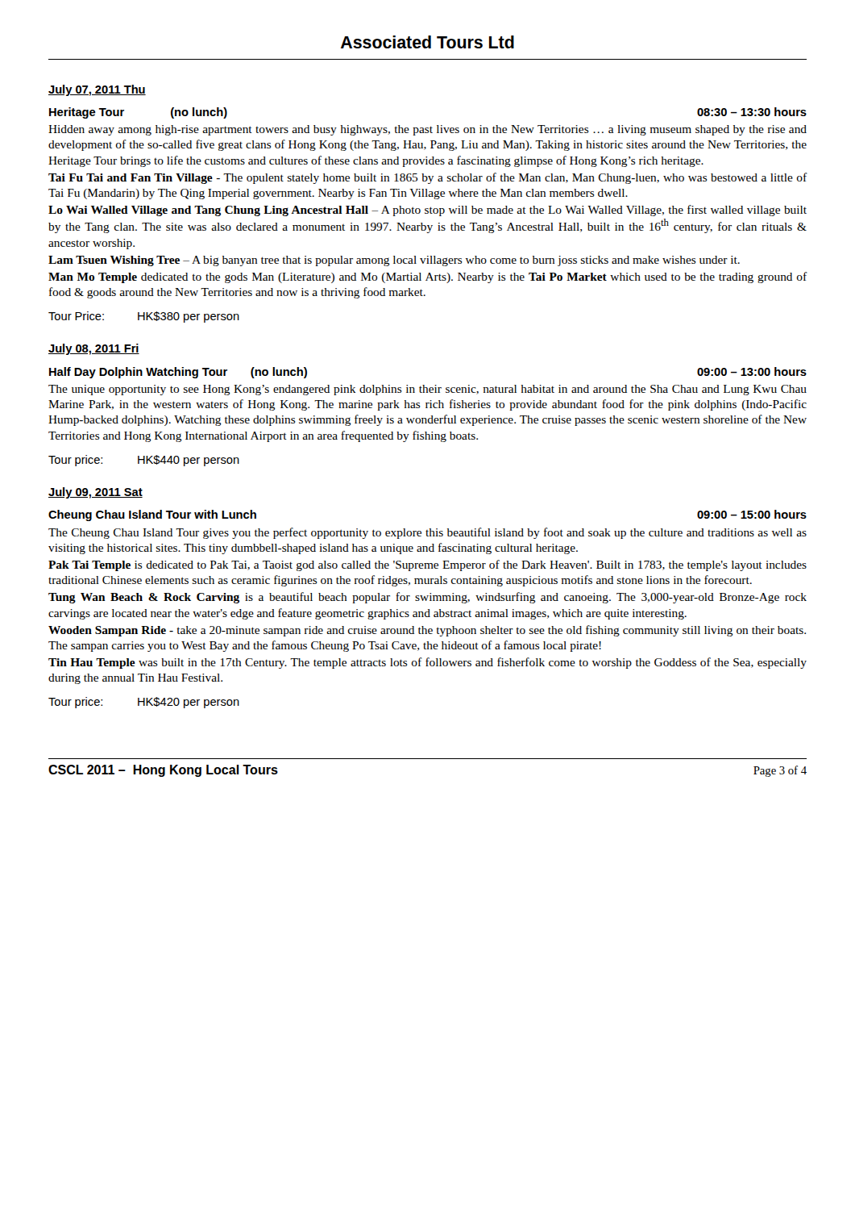Associated Tours Ltd
July 07, 2011 Thu
Heritage Tour (no lunch) 08:30 – 13:30 hours
Hidden away among high-rise apartment towers and busy highways, the past lives on in the New Territories … a living museum shaped by the rise and development of the so-called five great clans of Hong Kong (the Tang, Hau, Pang, Liu and Man). Taking in historic sites around the New Territories, the Heritage Tour brings to life the customs and cultures of these clans and provides a fascinating glimpse of Hong Kong’s rich heritage.
Tai Fu Tai and Fan Tin Village - The opulent stately home built in 1865 by a scholar of the Man clan, Man Chung-luen, who was bestowed a little of Tai Fu (Mandarin) by The Qing Imperial government. Nearby is Fan Tin Village where the Man clan members dwell.
Lo Wai Walled Village and Tang Chung Ling Ancestral Hall – A photo stop will be made at the Lo Wai Walled Village, the first walled village built by the Tang clan. The site was also declared a monument in 1997. Nearby is the Tang’s Ancestral Hall, built in the 16th century, for clan rituals & ancestor worship.
Lam Tsuen Wishing Tree – A big banyan tree that is popular among local villagers who come to burn joss sticks and make wishes under it.
Man Mo Temple dedicated to the gods Man (Literature) and Mo (Martial Arts). Nearby is the Tai Po Market which used to be the trading ground of food & goods around the New Territories and now is a thriving food market.
Tour Price: HK$380 per person
July 08, 2011 Fri
Half Day Dolphin Watching Tour (no lunch) 09:00 – 13:00 hours
The unique opportunity to see Hong Kong’s endangered pink dolphins in their scenic, natural habitat in and around the Sha Chau and Lung Kwu Chau Marine Park, in the western waters of Hong Kong. The marine park has rich fisheries to provide abundant food for the pink dolphins (Indo-Pacific Hump-backed dolphins). Watching these dolphins swimming freely is a wonderful experience. The cruise passes the scenic western shoreline of the New Territories and Hong Kong International Airport in an area frequented by fishing boats.
Tour price: HK$440 per person
July 09, 2011 Sat
Cheung Chau Island Tour with Lunch 09:00 – 15:00 hours
The Cheung Chau Island Tour gives you the perfect opportunity to explore this beautiful island by foot and soak up the culture and traditions as well as visiting the historical sites. This tiny dumbbell-shaped island has a unique and fascinating cultural heritage.
Pak Tai Temple is dedicated to Pak Tai, a Taoist god also called the 'Supreme Emperor of the Dark Heaven'. Built in 1783, the temple's layout includes traditional Chinese elements such as ceramic figurines on the roof ridges, murals containing auspicious motifs and stone lions in the forecourt.
Tung Wan Beach & Rock Carving is a beautiful beach popular for swimming, windsurfing and canoeing. The 3,000-year-old Bronze-Age rock carvings are located near the water's edge and feature geometric graphics and abstract animal images, which are quite interesting.
Wooden Sampan Ride - take a 20-minute sampan ride and cruise around the typhoon shelter to see the old fishing community still living on their boats. The sampan carries you to West Bay and the famous Cheung Po Tsai Cave, the hideout of a famous local pirate!
Tin Hau Temple was built in the 17th Century. The temple attracts lots of followers and fisherfolk come to worship the Goddess of the Sea, especially during the annual Tin Hau Festival.
Tour price: HK$420 per person
CSCL 2011 – Hong Kong Local Tours Page 3 of 4